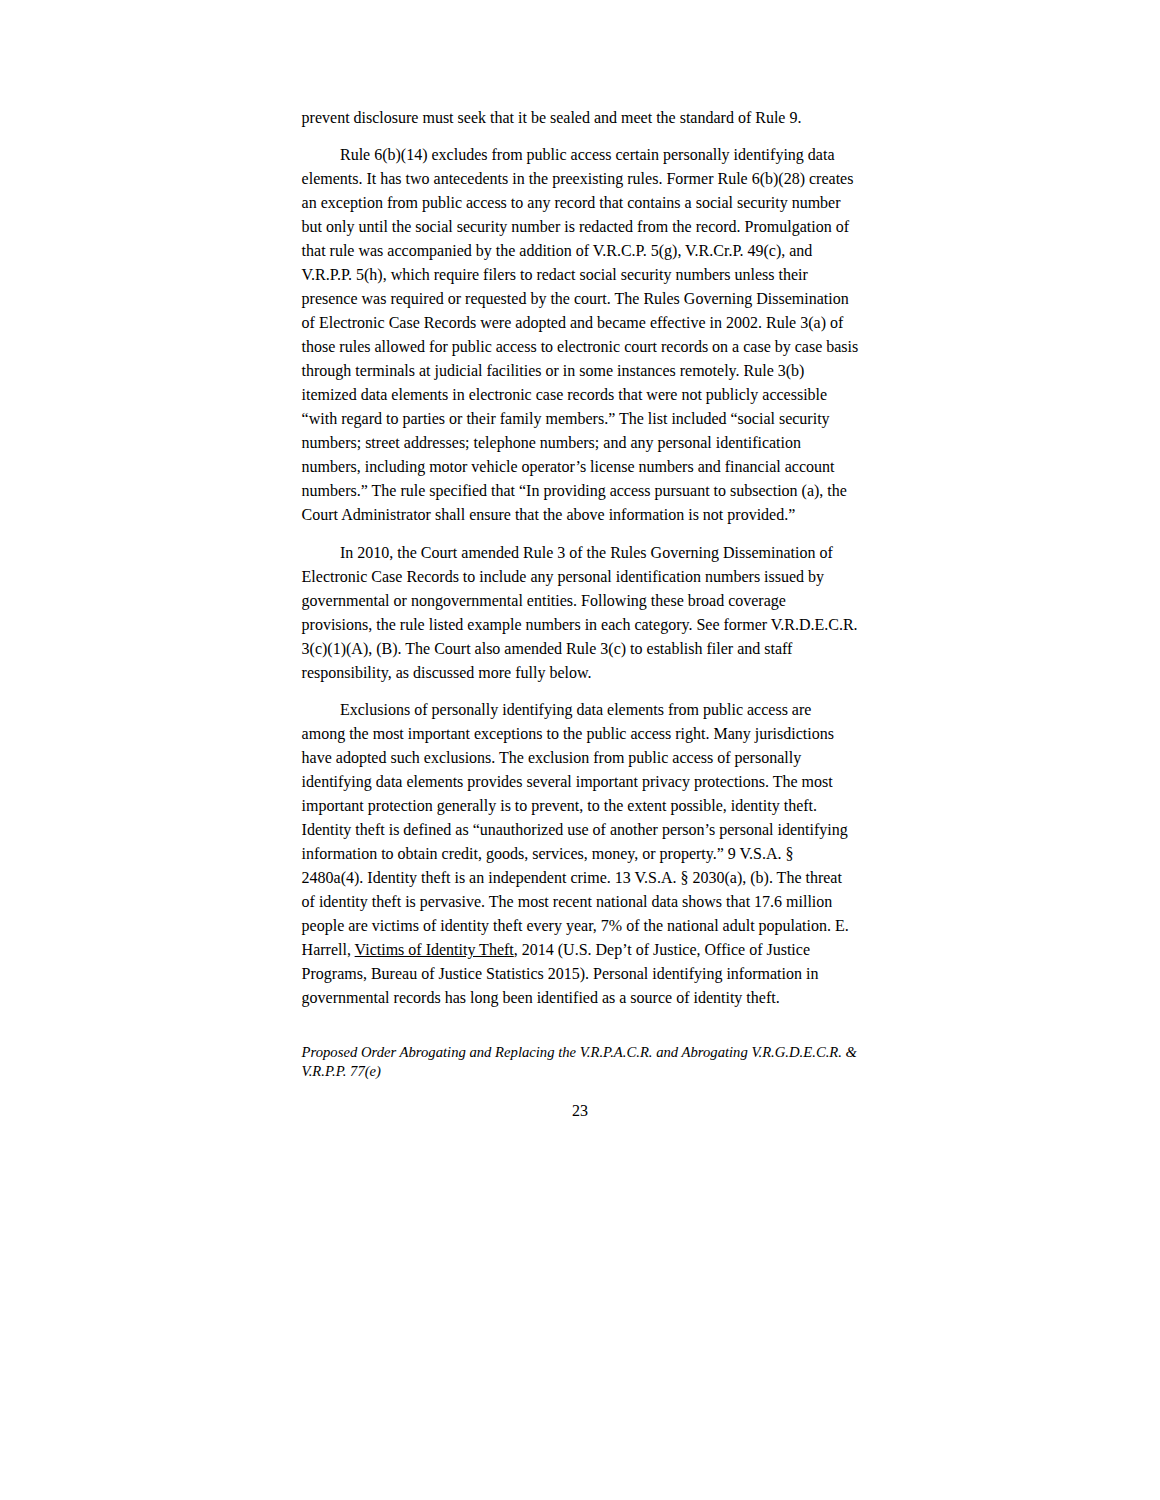prevent disclosure must seek that it be sealed and meet the standard of Rule 9.
Rule 6(b)(14) excludes from public access certain personally identifying data elements. It has two antecedents in the preexisting rules. Former Rule 6(b)(28) creates an exception from public access to any record that contains a social security number but only until the social security number is redacted from the record. Promulgation of that rule was accompanied by the addition of V.R.C.P. 5(g), V.R.Cr.P. 49(c), and V.R.P.P. 5(h), which require filers to redact social security numbers unless their presence was required or requested by the court. The Rules Governing Dissemination of Electronic Case Records were adopted and became effective in 2002. Rule 3(a) of those rules allowed for public access to electronic court records on a case by case basis through terminals at judicial facilities or in some instances remotely. Rule 3(b) itemized data elements in electronic case records that were not publicly accessible “with regard to parties or their family members.” The list included “social security numbers; street addresses; telephone numbers; and any personal identification numbers, including motor vehicle operator’s license numbers and financial account numbers.” The rule specified that “In providing access pursuant to subsection (a), the Court Administrator shall ensure that the above information is not provided.”
In 2010, the Court amended Rule 3 of the Rules Governing Dissemination of Electronic Case Records to include any personal identification numbers issued by governmental or nongovernmental entities. Following these broad coverage provisions, the rule listed example numbers in each category. See former V.R.D.E.C.R. 3(c)(1)(A), (B). The Court also amended Rule 3(c) to establish filer and staff responsibility, as discussed more fully below.
Exclusions of personally identifying data elements from public access are among the most important exceptions to the public access right. Many jurisdictions have adopted such exclusions. The exclusion from public access of personally identifying data elements provides several important privacy protections. The most important protection generally is to prevent, to the extent possible, identity theft. Identity theft is defined as “unauthorized use of another person’s personal identifying information to obtain credit, goods, services, money, or property.” 9 V.S.A. § 2480a(4). Identity theft is an independent crime. 13 V.S.A. § 2030(a), (b). The threat of identity theft is pervasive. The most recent national data shows that 17.6 million people are victims of identity theft every year, 7% of the national adult population. E. Harrell, Victims of Identity Theft, 2014 (U.S. Dep’t of Justice, Office of Justice Programs, Bureau of Justice Statistics 2015). Personal identifying information in governmental records has long been identified as a source of identity theft.
Proposed Order Abrogating and Replacing the V.R.P.A.C.R. and Abrogating V.R.G.D.E.C.R. & V.R.P.P. 77(e)
23